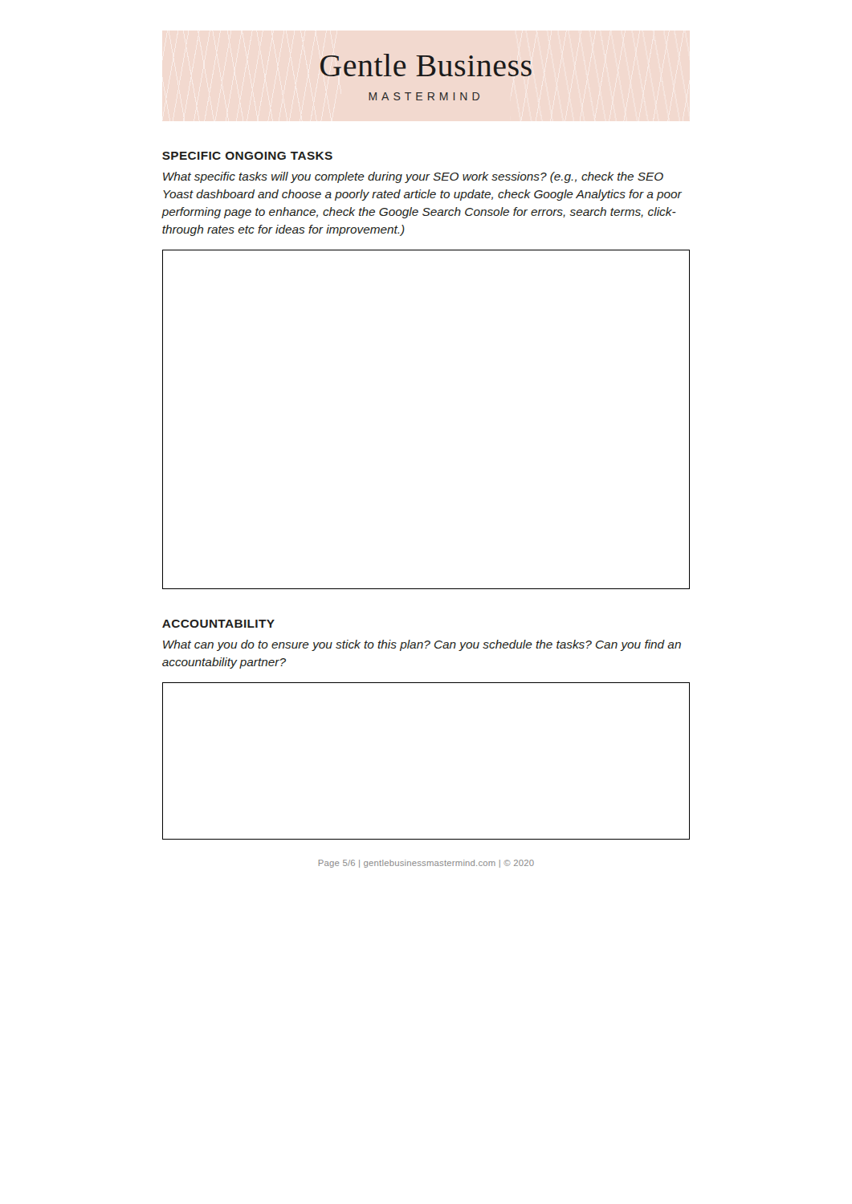Gentle Business Mastermind
Specific ongoing tasks
What specific tasks will you complete during your SEO work sessions? (e.g., check the SEO Yoast dashboard and choose a poorly rated article to update, check Google Analytics for a poor performing page to enhance, check the Google Search Console for errors, search terms, click-through rates etc for ideas for improvement.)
Accountability
What can you do to ensure you stick to this plan? Can you schedule the tasks? Can you find an accountability partner?
Page 5/6 | gentlebusinessmastermind.com | © 2020